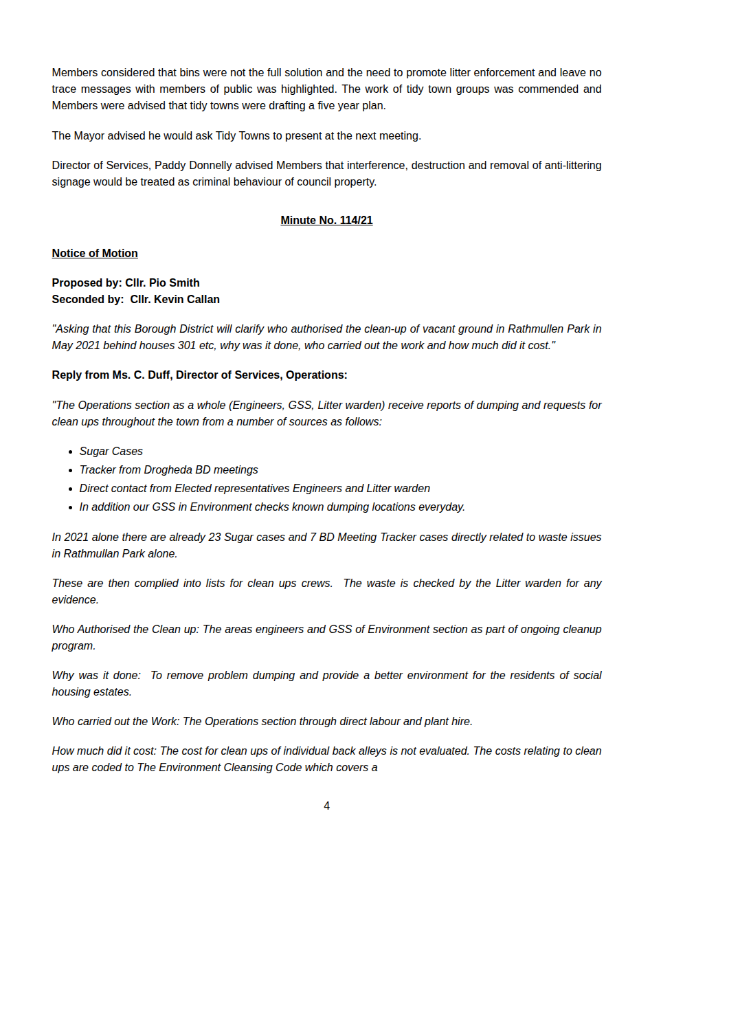Members considered that bins were not the full solution and the need to promote litter enforcement and leave no trace messages with members of public was highlighted. The work of tidy town groups was commended and Members were advised that tidy towns were drafting a five year plan.
The Mayor advised he would ask Tidy Towns to present at the next meeting.
Director of Services, Paddy Donnelly advised Members that interference, destruction and removal of anti-littering signage would be treated as criminal behaviour of council property.
Minute No. 114/21
Notice of Motion
Proposed by: Cllr. Pio Smith Seconded by: Cllr. Kevin Callan
"Asking that this Borough District will clarify who authorised the clean-up of vacant ground in Rathmullen Park in May 2021 behind houses 301 etc, why was it done, who carried out the work and how much did it cost."
Reply from Ms. C. Duff, Director of Services, Operations:
"The Operations section as a whole (Engineers, GSS, Litter warden) receive reports of dumping and requests for clean ups throughout the town from a number of sources as follows:
Sugar Cases
Tracker from Drogheda BD meetings
Direct contact from Elected representatives Engineers and Litter warden
In addition our GSS in Environment checks known dumping locations everyday.
In 2021 alone there are already 23 Sugar cases and 7 BD Meeting Tracker cases directly related to waste issues in Rathmullan Park alone.
These are then complied into lists for clean ups crews. The waste is checked by the Litter warden for any evidence.
Who Authorised the Clean up: The areas engineers and GSS of Environment section as part of ongoing cleanup program.
Why was it done: To remove problem dumping and provide a better environment for the residents of social housing estates.
Who carried out the Work: The Operations section through direct labour and plant hire.
How much did it cost: The cost for clean ups of individual back alleys is not evaluated. The costs relating to clean ups are coded to The Environment Cleansing Code which covers a
4